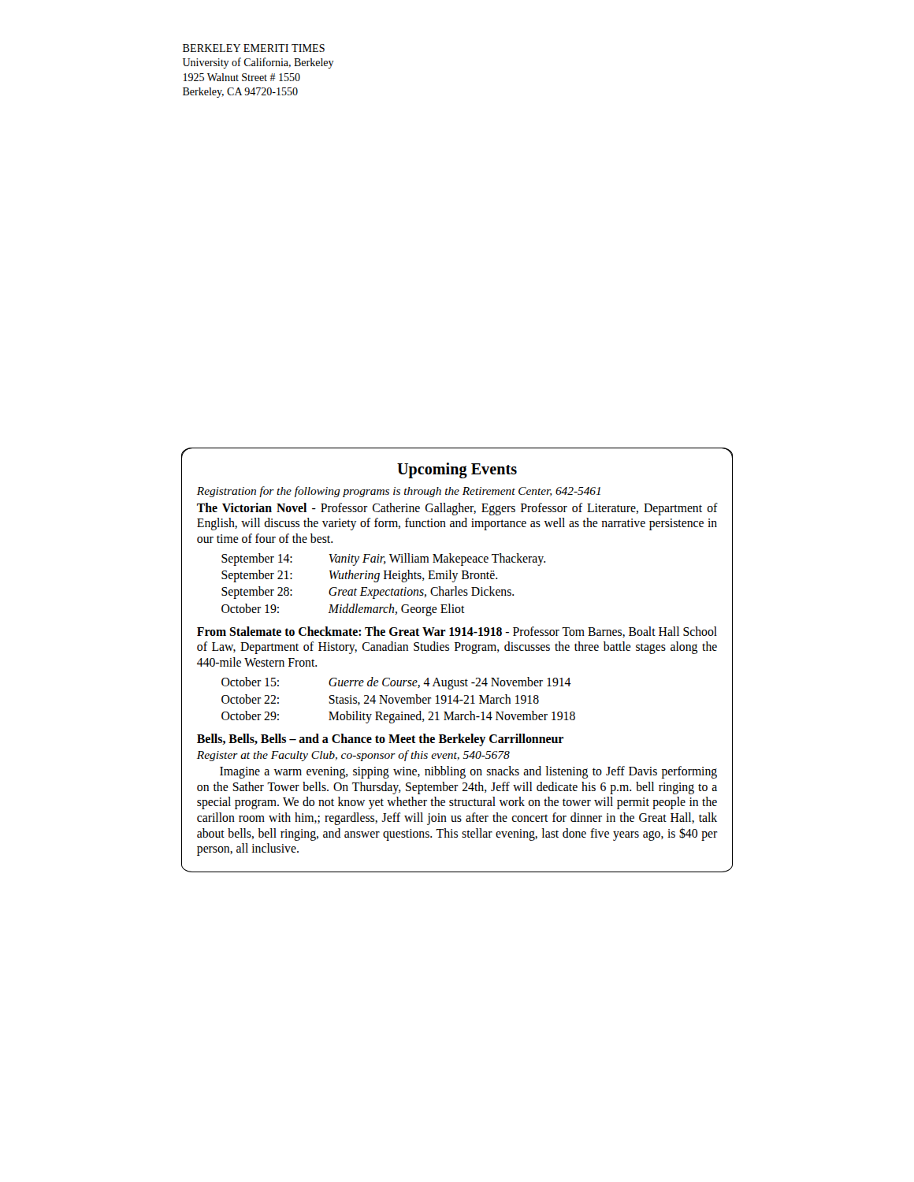BERKELEY EMERITI TIMES
University of California, Berkeley
1925 Walnut Street # 1550
Berkeley, CA 94720-1550
Upcoming Events
Registration for the following programs is through the Retirement Center, 642-5461
The Victorian Novel - Professor Catherine Gallagher, Eggers Professor of Literature, Department of English, will discuss the variety of form, function and importance as well as the narrative persistence in our time of four of the best.
September 14: Vanity Fair, William Makepeace Thackeray.
September 21: Wuthering Heights, Emily Brontë.
September 28: Great Expectations, Charles Dickens.
October 19: Middlemarch, George Eliot
From Stalemate to Checkmate: The Great War 1914-1918 - Professor Tom Barnes, Boalt Hall School of Law, Department of History, Canadian Studies Program, discusses the three battle stages along the 440-mile Western Front.
October 15: Guerre de Course, 4 August -24 November 1914
October 22: Stasis, 24 November 1914-21 March 1918
October 29: Mobility Regained, 21 March-14 November 1918
Bells, Bells, Bells – and a Chance to Meet the Berkeley Carrillonneur
Register at the Faculty Club, co-sponsor of this event, 540-5678
Imagine a warm evening, sipping wine, nibbling on snacks and listening to Jeff Davis performing on the Sather Tower bells. On Thursday, September 24th, Jeff will dedicate his 6 p.m. bell ringing to a special program. We do not know yet whether the structural work on the tower will permit people in the carillon room with him,; regardless, Jeff will join us after the concert for dinner in the Great Hall, talk about bells, bell ringing, and answer questions. This stellar evening, last done five years ago, is $40 per person, all inclusive.